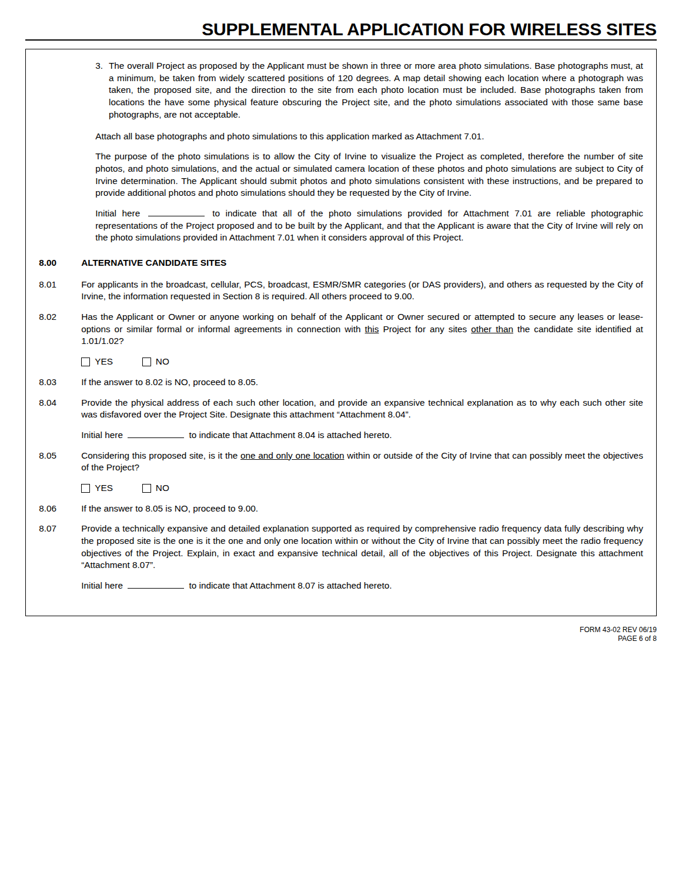SUPPLEMENTAL APPLICATION FOR WIRELESS SITES
3.
The overall Project as proposed by the Applicant must be shown in three or more area photo simulations. Base photographs must, at a minimum, be taken from widely scattered positions of 120 degrees. A map detail showing each location where a photograph was taken, the proposed site, and the direction to the site from each photo location must be included. Base photographs taken from locations the have some physical feature obscuring the Project site, and the photo simulations associated with those same base photographs, are not acceptable.
Attach all base photographs and photo simulations to this application marked as Attachment 7.01.
The purpose of the photo simulations is to allow the City of Irvine to visualize the Project as completed, therefore the number of site photos, and photo simulations, and the actual or simulated camera location of these photos and photo simulations are subject to City of Irvine determination. The Applicant should submit photos and photo simulations consistent with these instructions, and be prepared to provide additional photos and photo simulations should they be requested by the City of Irvine.
Initial here to indicate that all of the photo simulations provided for Attachment 7.01 are reliable photographic representations of the Project proposed and to be built by the Applicant, and that the Applicant is aware that the City of Irvine will rely on the photo simulations provided in Attachment 7.01 when it considers approval of this Project.
8.00
ALTERNATIVE CANDIDATE SITES
8.01
For applicants in the broadcast, cellular, PCS, broadcast, ESMR/SMR categories (or DAS providers), and others as requested by the City of Irvine, the information requested in Section 8 is required. All others proceed to 9.00.
8.02
Has the Applicant or Owner or anyone working on behalf of the Applicant or Owner secured or attempted to secure any leases or lease-options or similar formal or informal agreements in connection with this Project for any sites other than the candidate site identified at 1.01/1.02?
YES NO
8.03
If the answer to 8.02 is NO, proceed to 8.05.
8.04
Provide the physical address of each such other location, and provide an expansive technical explanation as to why each such other site was disfavored over the Project Site. Designate this attachment “Attachment 8.04”.
Initial here to indicate that Attachment 8.04 is attached hereto.
8.05
Considering this proposed site, is it the one and only one location within or outside of the City of Irvine that can possibly meet the objectives of the Project?
YES NO
8.06
If the answer to 8.05 is NO, proceed to 9.00.
8.07
Provide a technically expansive and detailed explanation supported as required by comprehensive radio frequency data fully describing why the proposed site is the one is it the one and only one location within or without the City of Irvine that can possibly meet the radio frequency objectives of the Project. Explain, in exact and expansive technical detail, all of the objectives of this Project. Designate this attachment “Attachment 8.07”.
Initial here to indicate that Attachment 8.07 is attached hereto.
FORM 43-02 REV 06/19
PAGE 6 of 8